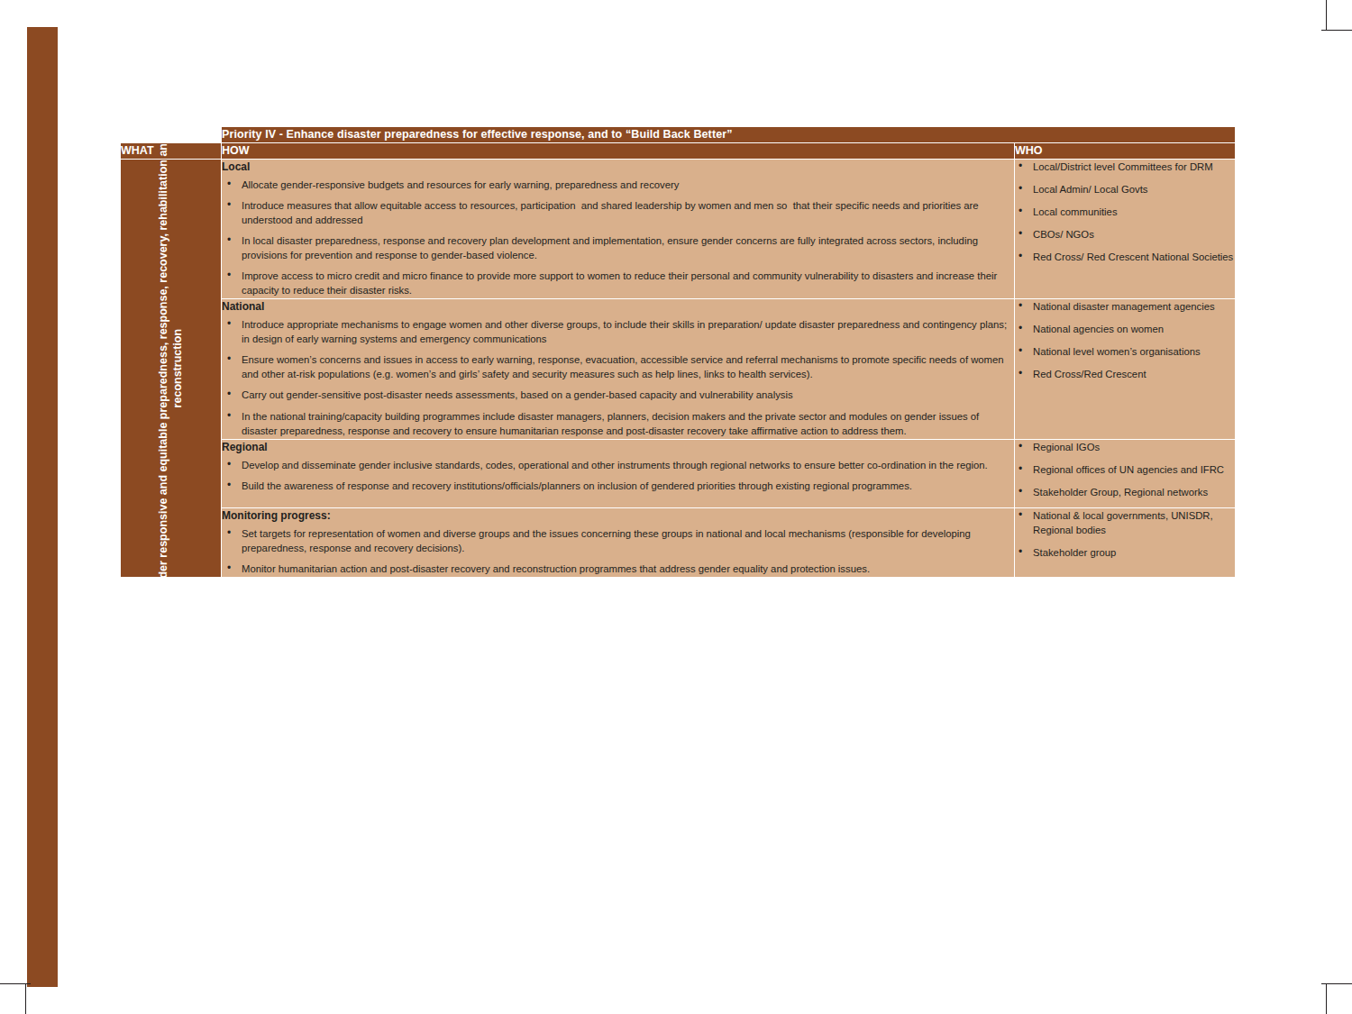| | Priority IV - Enhance disaster preparedness for effective response, and to “Build Back Better” |
| WHAT | HOW | WHO |
| Gender responsive and equitable preparedness, response, recovery, rehabilitation and reconstruction | Local Allocate gender-responsive budgets and resources for early warning, preparedness and recovery Introduce measures that allow equitable access to resources, participation and shared leadership by women and men so that their specific needs and priorities are understood and addressed In local disaster preparedness, response and recovery plan development and implementation, ensure gender concerns are fully integrated across sectors, including provisions for prevention and response to gender-based violence. Improve access to micro credit and micro finance to provide more support to women to reduce their personal and community vulnerability to disasters and increase their capacity to reduce their disaster risks. | Local/District level Committees for DRM Local Admin/ Local Govts Local communities CBOs/ NGOs Red Cross/ Red Crescent National Societies |
| National Introduce appropriate mechanisms to engage women and other diverse groups, to include their skills in preparation/ update disaster preparedness and contingency plans; in design of early warning systems and emergency communications Ensure women’s concerns and issues in access to early warning, response, evacuation, accessible service and referral mechanisms to promote specific needs of women and other at-risk populations (e.g. women’s and girls’ safety and security measures such as help lines, links to health services). Carry out gender-sensitive post-disaster needs assessments, based on a gender-based capacity and vulnerability analysis In the national training/capacity building programmes include disaster managers, planners, decision makers and the private sector and modules on gender issues of disaster preparedness, response and recovery to ensure humanitarian response and post-disaster recovery take affirmative action to address them. | National disaster management agencies National agencies on women National level women’s organisations Red Cross/Red Crescent |
| Regional Develop and disseminate gender inclusive standards, codes, operational and other instruments through regional networks to ensure better co-ordination in the region. Build the awareness of response and recovery institutions/officials/planners on inclusion of gendered priorities through existing regional programmes. | Regional IGOs Regional offices of UN agencies and IFRC Stakeholder Group, Regional networks |
| Monitoring progress: Set targets for representation of women and diverse groups and the issues concerning these groups in national and local mechanisms (responsible for developing preparedness, response and recovery decisions). Monitor humanitarian action and post-disaster recovery and reconstruction programmes that address gender equality and protection issues. | National & local governments, UNISDR, Regional bodies Stakeholder group |